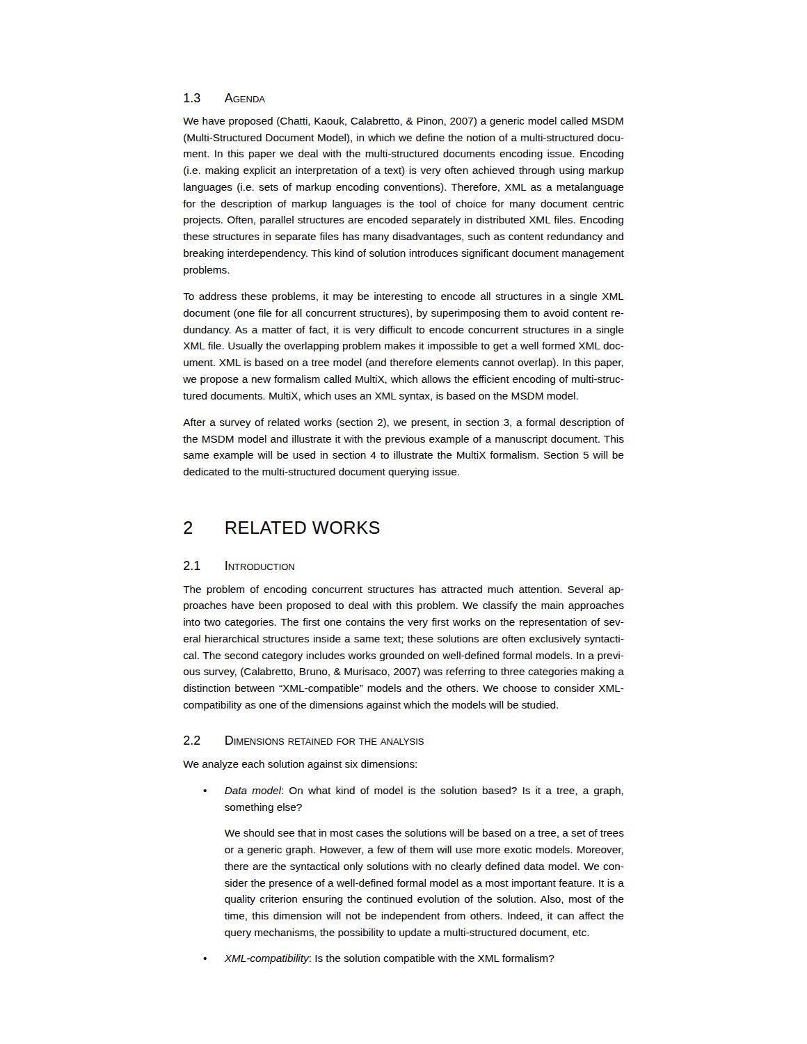1.3 Agenda
We have proposed (Chatti, Kaouk, Calabretto, & Pinon, 2007) a generic model called MSDM (Multi-Structured Document Model), in which we define the notion of a multi-structured document. In this paper we deal with the multi-structured documents encoding issue. Encoding (i.e. making explicit an interpretation of a text) is very often achieved through using markup languages (i.e. sets of markup encoding conventions). Therefore, XML as a metalanguage for the description of markup languages is the tool of choice for many document centric projects. Often, parallel structures are encoded separately in distributed XML files. Encoding these structures in separate files has many disadvantages, such as content redundancy and breaking interdependency. This kind of solution introduces significant document management problems.
To address these problems, it may be interesting to encode all structures in a single XML document (one file for all concurrent structures), by superimposing them to avoid content redundancy. As a matter of fact, it is very difficult to encode concurrent structures in a single XML file. Usually the overlapping problem makes it impossible to get a well formed XML document. XML is based on a tree model (and therefore elements cannot overlap). In this paper, we propose a new formalism called MultiX, which allows the efficient encoding of multi-structured documents. MultiX, which uses an XML syntax, is based on the MSDM model.
After a survey of related works (section 2), we present, in section 3, a formal description of the MSDM model and illustrate it with the previous example of a manuscript document. This same example will be used in section 4 to illustrate the MultiX formalism. Section 5 will be dedicated to the multi-structured document querying issue.
2 RELATED WORKS
2.1 Introduction
The problem of encoding concurrent structures has attracted much attention. Several approaches have been proposed to deal with this problem. We classify the main approaches into two categories. The first one contains the very first works on the representation of several hierarchical structures inside a same text; these solutions are often exclusively syntactical. The second category includes works grounded on well-defined formal models. In a previous survey, (Calabretto, Bruno, & Murisaco, 2007) was referring to three categories making a distinction between “XML-compatible” models and the others. We choose to consider XML-compatibility as one of the dimensions against which the models will be studied.
2.2 Dimensions retained for the analysis
We analyze each solution against six dimensions:
Data model: On what kind of model is the solution based? Is it a tree, a graph, something else?
We should see that in most cases the solutions will be based on a tree, a set of trees or a generic graph. However, a few of them will use more exotic models. Moreover, there are the syntactical only solutions with no clearly defined data model. We consider the presence of a well-defined formal model as a most important feature. It is a quality criterion ensuring the continued evolution of the solution. Also, most of the time, this dimension will not be independent from others. Indeed, it can affect the query mechanisms, the possibility to update a multi-structured document, etc.
XML-compatibility: Is the solution compatible with the XML formalism?